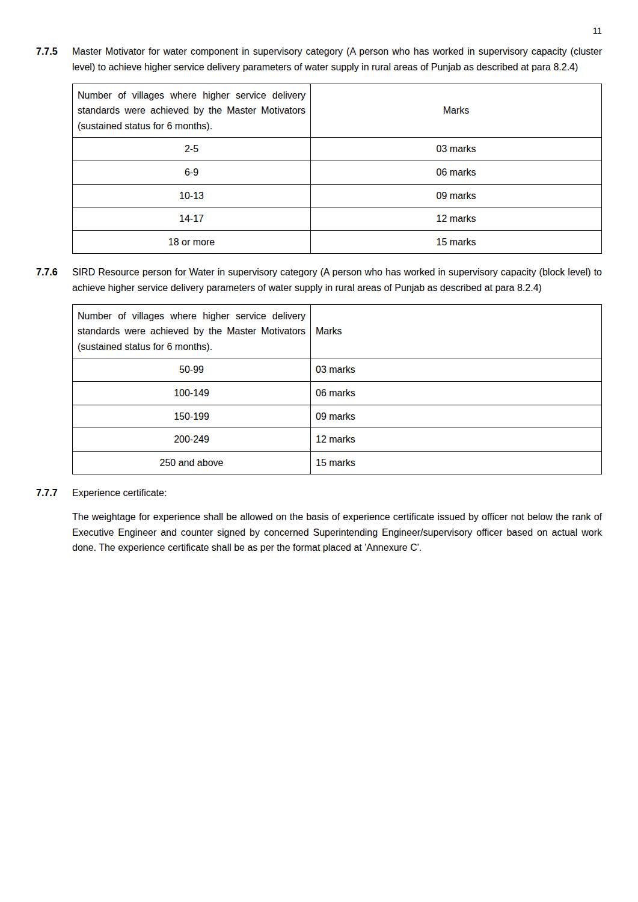11
7.7.5
Master Motivator for water component in supervisory category (A person who has worked in supervisory capacity (cluster level) to achieve higher service delivery parameters of water supply in rural areas of Punjab as described at para 8.2.4)
| Number of villages where higher service delivery standards were achieved by the Master Motivators (sustained status for 6 months). | Marks |
| 2-5 | 03 marks |
| 6-9 | 06 marks |
| 10-13 | 09 marks |
| 14-17 | 12 marks |
| 18 or more | 15 marks |
7.7.6
SIRD Resource person for Water in supervisory category (A person who has worked in supervisory capacity (block level) to achieve higher service delivery parameters of water supply in rural areas of Punjab as described at para 8.2.4)
| Number of villages where higher service delivery standards were achieved by the Master Motivators (sustained status for 6 months). | Marks |
| 50-99 | 03 marks |
| 100-149 | 06 marks |
| 150-199 | 09 marks |
| 200-249 | 12 marks |
| 250 and above | 15 marks |
7.7.7
Experience certificate:
The weightage for experience shall be allowed on the basis of experience certificate issued by officer not below the rank of Executive Engineer and counter signed by concerned Superintending Engineer/supervisory officer based on actual work done. The experience certificate shall be as per the format placed at 'Annexure C'.